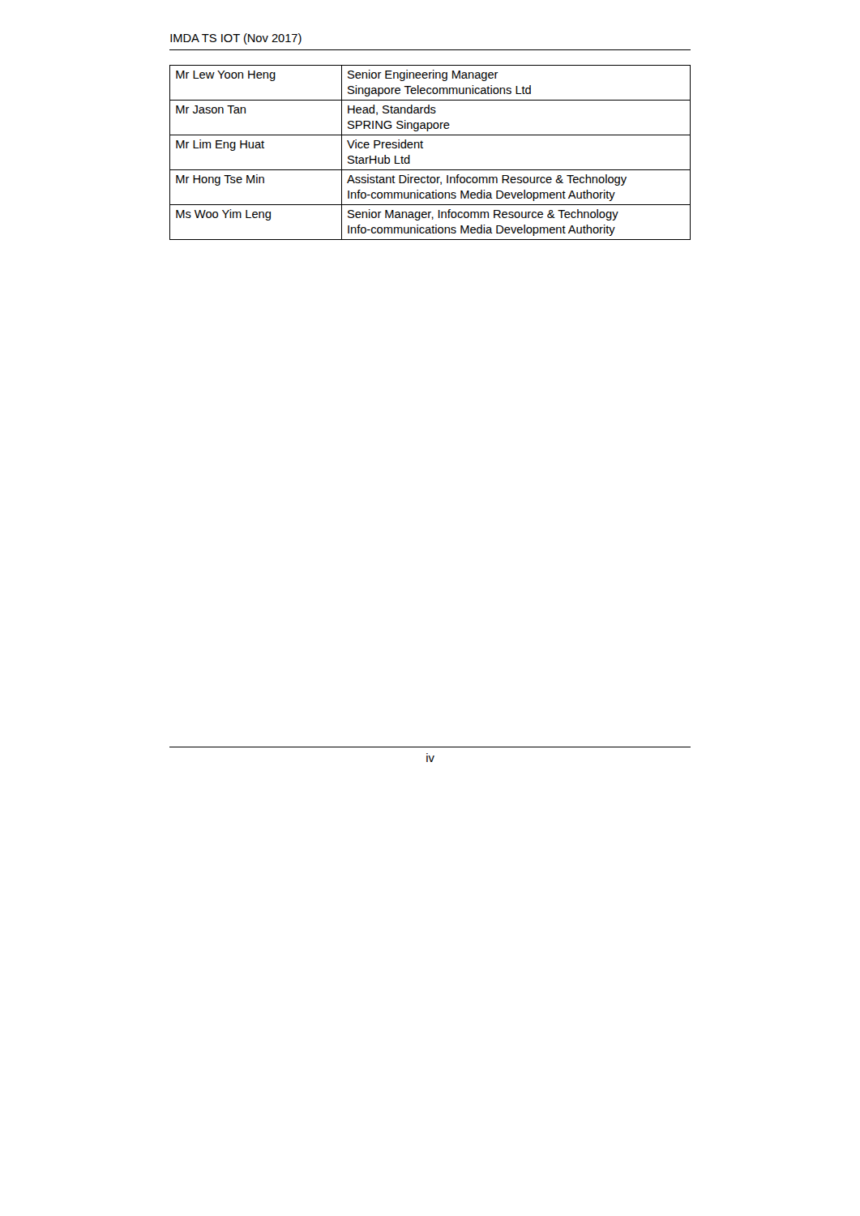IMDA TS IOT (Nov 2017)
| Mr Lew Yoon Heng | Senior Engineering Manager Singapore Telecommunications Ltd |
| Mr Jason Tan | Head, Standards SPRING Singapore |
| Mr Lim Eng Huat | Vice President StarHub Ltd |
| Mr Hong Tse Min | Assistant Director, Infocomm Resource & Technology Info-communications Media Development Authority |
| Ms Woo Yim Leng | Senior Manager, Infocomm Resource & Technology Info-communications Media Development Authority |
iv